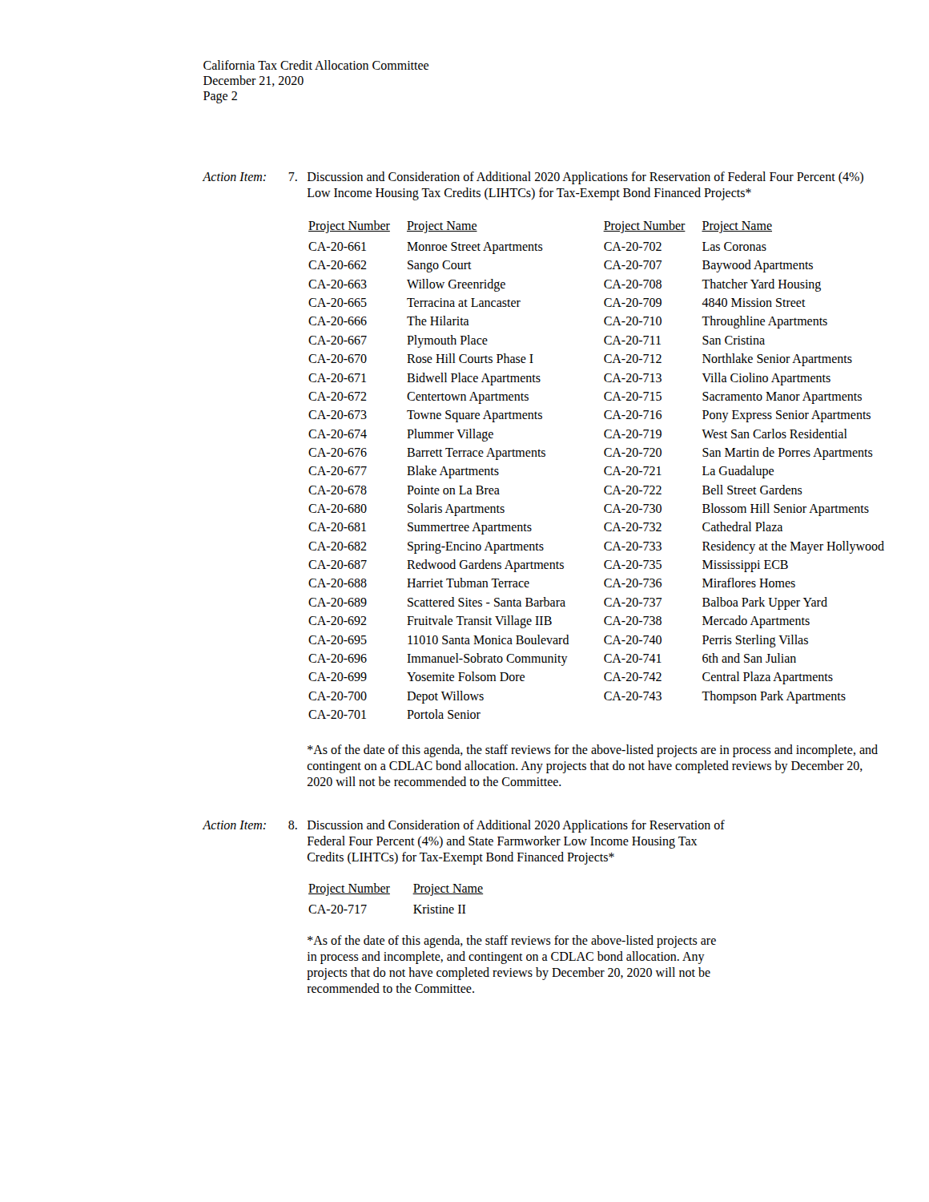California Tax Credit Allocation Committee
December 21, 2020
Page 2
Action Item:
7.
Discussion and Consideration of Additional 2020 Applications for Reservation of Federal Four Percent (4%) Low Income Housing Tax Credits (LIHTCs) for Tax-Exempt Bond Financed Projects*
| Project Number | Project Name | Project Number | Project Name |
| --- | --- | --- | --- |
| CA-20-661 | Monroe Street Apartments | CA-20-702 | Las Coronas |
| CA-20-662 | Sango Court | CA-20-707 | Baywood Apartments |
| CA-20-663 | Willow Greenridge | CA-20-708 | Thatcher Yard Housing |
| CA-20-665 | Terracina at Lancaster | CA-20-709 | 4840 Mission Street |
| CA-20-666 | The Hilarita | CA-20-710 | Throughline Apartments |
| CA-20-667 | Plymouth Place | CA-20-711 | San Cristina |
| CA-20-670 | Rose Hill Courts Phase I | CA-20-712 | Northlake Senior Apartments |
| CA-20-671 | Bidwell Place Apartments | CA-20-713 | Villa Ciolino Apartments |
| CA-20-672 | Centertown Apartments | CA-20-715 | Sacramento Manor Apartments |
| CA-20-673 | Towne Square Apartments | CA-20-716 | Pony Express Senior Apartments |
| CA-20-674 | Plummer Village | CA-20-719 | West San Carlos Residential |
| CA-20-676 | Barrett Terrace Apartments | CA-20-720 | San Martin de Porres Apartments |
| CA-20-677 | Blake Apartments | CA-20-721 | La Guadalupe |
| CA-20-678 | Pointe on La Brea | CA-20-722 | Bell Street Gardens |
| CA-20-680 | Solaris Apartments | CA-20-730 | Blossom Hill Senior Apartments |
| CA-20-681 | Summertree Apartments | CA-20-732 | Cathedral Plaza |
| CA-20-682 | Spring-Encino Apartments | CA-20-733 | Residency at the Mayer Hollywood |
| CA-20-687 | Redwood Gardens Apartments | CA-20-735 | Mississippi ECB |
| CA-20-688 | Harriet Tubman Terrace | CA-20-736 | Miraflores Homes |
| CA-20-689 | Scattered Sites - Santa Barbara | CA-20-737 | Balboa Park Upper Yard |
| CA-20-692 | Fruitvale Transit Village IIB | CA-20-738 | Mercado Apartments |
| CA-20-695 | 11010 Santa Monica Boulevard | CA-20-740 | Perris Sterling Villas |
| CA-20-696 | Immanuel-Sobrato Community | CA-20-741 | 6th and San Julian |
| CA-20-699 | Yosemite Folsom Dore | CA-20-742 | Central Plaza Apartments |
| CA-20-700 | Depot Willows | CA-20-743 | Thompson Park Apartments |
| CA-20-701 | Portola Senior | | |
*As of the date of this agenda, the staff reviews for the above-listed projects are in process and incomplete, and contingent on a CDLAC bond allocation. Any projects that do not have completed reviews by December 20, 2020 will not be recommended to the Committee.
Action Item:
8.
Discussion and Consideration of Additional 2020 Applications for Reservation of Federal Four Percent (4%) and State Farmworker Low Income Housing Tax Credits (LIHTCs) for Tax-Exempt Bond Financed Projects*
| Project Number | Project Name |
| --- | --- |
| CA-20-717 | Kristine II |
*As of the date of this agenda, the staff reviews for the above-listed projects are in process and incomplete, and contingent on a CDLAC bond allocation. Any projects that do not have completed reviews by December 20, 2020 will not be recommended to the Committee.